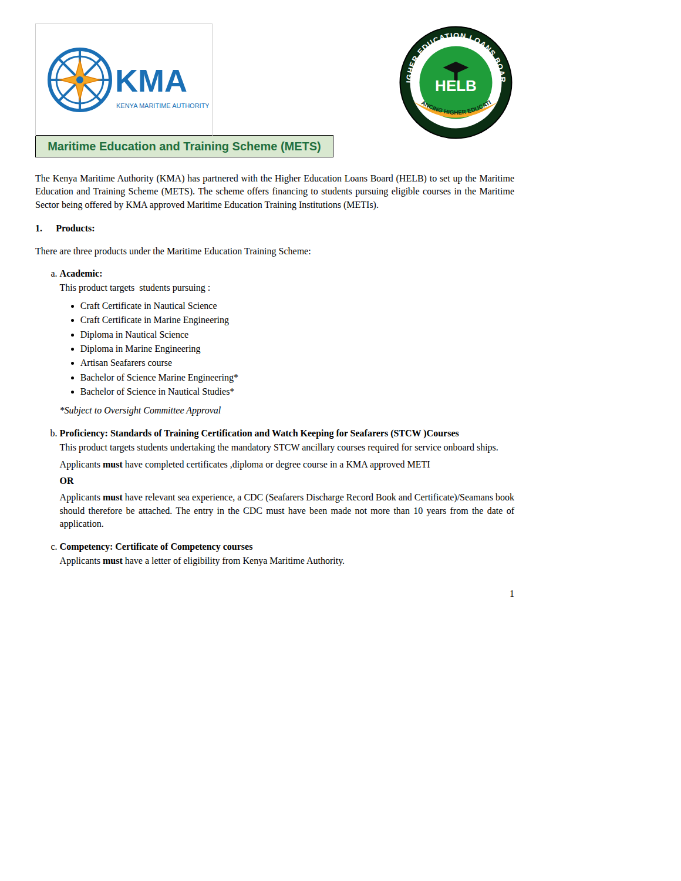KMA KENYA MARITIME AUTHORITY
HELB HIGHER EDUCATION LOANS BOARD FINANCING HIGHER EDUCATION
Maritime Education and Training Scheme (METS)
The Kenya Maritime Authority (KMA) has partnered with the Higher Education Loans Board (HELB) to set up the Maritime Education and Training Scheme (METS). The scheme offers financing to students pursuing eligible courses in the Maritime Sector being offered by KMA approved Maritime Education Training Institutions (METIs).
1. Products:
There are three products under the Maritime Education Training Scheme:
Academic:
This product targets students pursuing :
Craft Certificate in Nautical Science
Craft Certificate in Marine Engineering
Diploma in Nautical Science
Diploma in Marine Engineering
Artisan Seafarers course
Bachelor of Science Marine Engineering*
Bachelor of Science in Nautical Studies*
*Subject to Oversight Committee Approval
Proficiency: Standards of Training Certification and Watch Keeping for Seafarers (STCW )Courses
This product targets students undertaking the mandatory STCW ancillary courses required for service onboard ships.
Applicants must have completed certificates ,diploma or degree course in a KMA approved METI
OR
Applicants must have relevant sea experience, a CDC (Seafarers Discharge Record Book and Certificate)/Seamans book should therefore be attached. The entry in the CDC must have been made not more than 10 years from the date of application.
Competency: Certificate of Competency courses
Applicants must have a letter of eligibility from Kenya Maritime Authority.
1